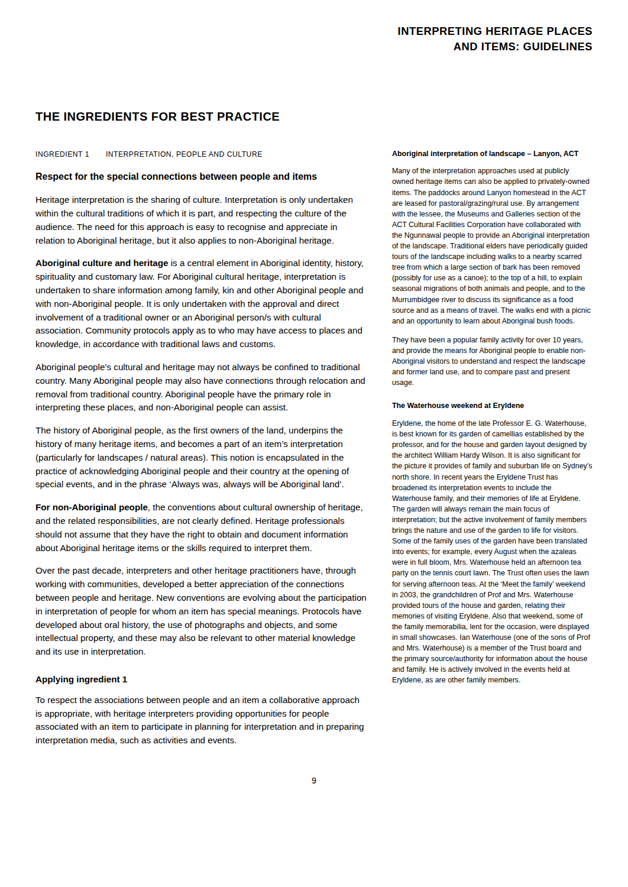INTERPRETING HERITAGE PLACES
AND ITEMS: GUIDELINES
THE INGREDIENTS FOR BEST PRACTICE
INGREDIENT 1 INTERPRETATION, PEOPLE AND CULTURE
Respect for the special connections between people and items
Heritage interpretation is the sharing of culture. Interpretation is only undertaken within the cultural traditions of which it is part, and respecting the culture of the audience. The need for this approach is easy to recognise and appreciate in relation to Aboriginal heritage, but it also applies to non-Aboriginal heritage.
Aboriginal culture and heritage is a central element in Aboriginal identity, history, spirituality and customary law. For Aboriginal cultural heritage, interpretation is undertaken to share information among family, kin and other Aboriginal people and with non-Aboriginal people. It is only undertaken with the approval and direct involvement of a traditional owner or an Aboriginal person/s with cultural association. Community protocols apply as to who may have access to places and knowledge, in accordance with traditional laws and customs.
Aboriginal people’s cultural and heritage may not always be confined to traditional country. Many Aboriginal people may also have connections through relocation and removal from traditional country. Aboriginal people have the primary role in interpreting these places, and non-Aboriginal people can assist.
The history of Aboriginal people, as the first owners of the land, underpins the history of many heritage items, and becomes a part of an item’s interpretation (particularly for landscapes / natural areas). This notion is encapsulated in the practice of acknowledging Aboriginal people and their country at the opening of special events, and in the phrase ‘Always was, always will be Aboriginal land’.
For non-Aboriginal people, the conventions about cultural ownership of heritage, and the related responsibilities, are not clearly defined. Heritage professionals should not assume that they have the right to obtain and document information about Aboriginal heritage items or the skills required to interpret them.
Over the past decade, interpreters and other heritage practitioners have, through working with communities, developed a better appreciation of the connections between people and heritage. New conventions are evolving about the participation in interpretation of people for whom an item has special meanings. Protocols have developed about oral history, the use of photographs and objects, and some intellectual property, and these may also be relevant to other material knowledge and its use in interpretation.
Applying ingredient 1
To respect the associations between people and an item a collaborative approach is appropriate, with heritage interpreters providing opportunities for people associated with an item to participate in planning for interpretation and in preparing interpretation media, such as activities and events.
Aboriginal interpretation of landscape – Lanyon, ACT
Many of the interpretation approaches used at publicly owned heritage items can also be applied to privately-owned items. The paddocks around Lanyon homestead in the ACT are leased for pastoral/grazing/rural use. By arrangement with the lessee, the Museums and Galleries section of the ACT Cultural Facilities Corporation have collaborated with the Ngunnawal people to provide an Aboriginal interpretation of the landscape. Traditional elders have periodically guided tours of the landscape including walks to a nearby scarred tree from which a large section of bark has been removed (possibly for use as a canoe); to the top of a hill, to explain seasonal migrations of both animals and people, and to the Murrumbidgee river to discuss its significance as a food source and as a means of travel. The walks end with a picnic and an opportunity to learn about Aboriginal bush foods.
They have been a popular family activity for over 10 years, and provide the means for Aboriginal people to enable non-Aboriginal visitors to understand and respect the landscape and former land use, and to compare past and present usage.
The Waterhouse weekend at Eryldene
Eryldene, the home of the late Professor E. G. Waterhouse, is best known for its garden of camellias established by the professor, and for the house and garden layout designed by the architect William Hardy Wilson. It is also significant for the picture it provides of family and suburban life on Sydney’s north shore. In recent years the Eryldene Trust has broadened its interpretation events to include the Waterhouse family, and their memories of life at Eryldene. The garden will always remain the main focus of interpretation; but the active involvement of family members brings the nature and use of the garden to life for visitors. Some of the family uses of the garden have been translated into events; for example, every August when the azaleas were in full bloom, Mrs. Waterhouse held an afternoon tea party on the tennis court lawn. The Trust often uses the lawn for serving afternoon teas. At the ‘Meet the family’ weekend in 2003, the grandchildren of Prof and Mrs. Waterhouse provided tours of the house and garden, relating their memories of visiting Eryldene. Also that weekend, some of the family memorabilia, lent for the occasion, were displayed in small showcases. Ian Waterhouse (one of the sons of Prof and Mrs. Waterhouse) is a member of the Trust board and the primary source/authority for information about the house and family. He is actively involved in the events held at Eryldene, as are other family members.
9